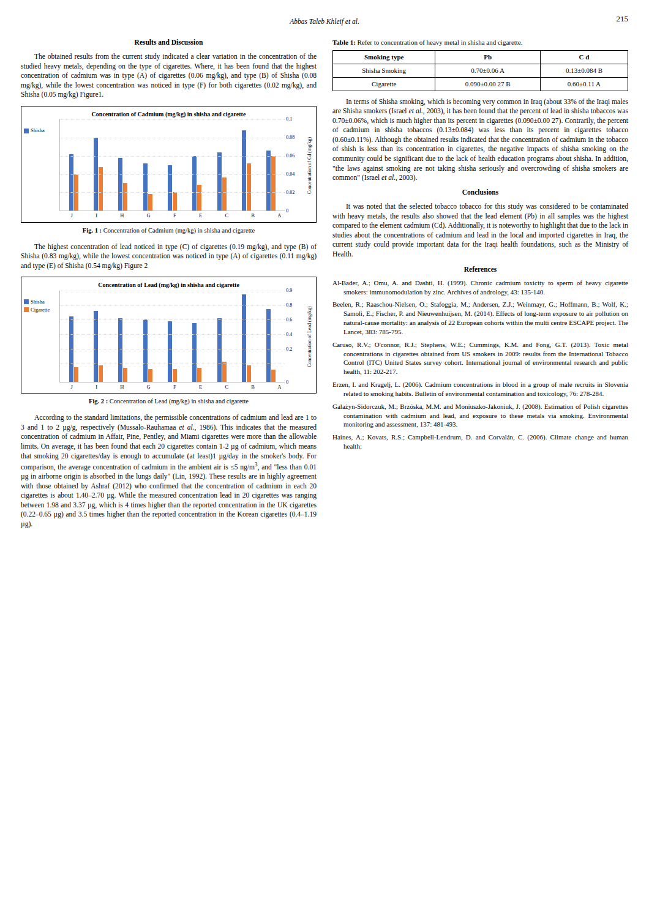Abbas Taleb Khleif et al. 215
Results and Discussion
The obtained results from the current study indicated a clear variation in the concentration of the studied heavy metals, depending on the type of cigarettes. Where, it has been found that the highest concentration of cadmium was in type (A) of cigarettes (0.06 mg/kg), and type (B) of Shisha (0.08 mg/kg), while the lowest concentration was noticed in type (F) for both cigarettes (0.02 mg/kg), and Shisha (0.05 mg/kg) Figure1.
Concentration of Cadmium (mg/kg) in shisha and cigarette
Shisha
0.1 0.08 0.06 0.04 0.02 0
Concentration of Cd (mg/kg)
JIHGFECBA
Fig. 1 : Concentration of Cadmium (mg/kg) in shisha and cigarette
The highest concentration of lead noticed in type (C) of cigarettes (0.19 mg/kg), and type (B) of Shisha (0.83 mg/kg), while the lowest concentration was noticed in type (A) of cigarettes (0.11 mg/kg) and type (E) of Shisha (0.54 mg/kg) Figure 2
Concentration of Lead (mg/kg) in shisha and cigarette
Shisha
Cigarette
0.9 0.8 0.6 0.4 0.2 0
Concentration of Lead (mg/kg)
JIHGFECBA
Fig. 2 : Concentration of Lead (mg/kg) in shisha and cigarette
According to the standard limitations, the permissible concentrations of cadmium and lead are 1 to 3 and 1 to 2 µg/g, respectively (Mussalo-Rauhamaa et al., 1986). This indicates that the measured concentration of cadmium in Affair, Pine, Pentley, and Miami cigarettes were more than the allowable limits. On average, it has been found that each 20 cigarettes contain 1-2 µg of cadmium, which means that smoking 20 cigarettes/day is enough to accumulate (at least)1 µg/day in the smoker's body. For comparison, the average concentration of cadmium in the ambient air is ≤5 ng/m3, and "less than 0.01 µg in airborne origin is absorbed in the lungs daily" (Lin, 1992). These results are in highly agreement with those obtained by Ashraf (2012) who confirmed that the concentration of cadmium in each 20 cigarettes is about 1.40–2.70 µg. While the measured concentration lead in 20 cigarettes was ranging between 1.98 and 3.37 µg, which is 4 times higher than the reported concentration in the UK cigarettes (0.22–0.65 µg) and 3.5 times higher than the reported concentration in the Korean cigarettes (0.4–1.19 µg).
Table 1: Refer to concentration of heavy metal in shisha and cigarette.
| Smoking type | Pb | C d |
| --- | --- | --- |
| Shisha Smoking | 0.70±0.06 A | 0.13±0.084 B |
| Cigarette | 0.090±0.00 27 B | 0.60±0.11 A |
In terms of Shisha smoking, which is becoming very common in Iraq (about 33% of the Iraqi males are Shisha smokers (Israel et al., 2003), it has been found that the percent of lead in shisha tobaccos was 0.70±0.06%, which is much higher than its percent in cigarettes (0.090±0.00 27). Contrarily, the percent of cadmium in shisha tobaccos (0.13±0.084) was less than its percent in cigarettes tobacco (0.60±0.11%). Although the obtained results indicated that the concentration of cadmium in the tobacco of shish is less than its concentration in cigarettes, the negative impacts of shisha smoking on the community could be significant due to the lack of health education programs about shisha. In addition, "the laws against smoking are not taking shisha seriously and overcrowding of shisha smokers are common" (Israel et al., 2003).
Conclusions
It was noted that the selected tobacco tobacco for this study was considered to be contaminated with heavy metals, the results also showed that the lead element (Pb) in all samples was the highest compared to the element cadmium (Cd). Additionally, it is noteworthy to highlight that due to the lack in studies about the concentrations of cadmium and lead in the local and imported cigarettes in Iraq, the current study could provide important data for the Iraqi health foundations, such as the Ministry of Health.
References
Al-Bader, A.; Omu, A. and Dashti, H. (1999). Chronic cadmium toxicity to sperm of heavy cigarette smokers: immunomodulation by zinc. Archives of andrology, 43: 135-140.
Beelen, R.; Raaschou-Nielsen, O.; Stafoggia, M.; Andersen, Z.J.; Weinmayr, G.; Hoffmann, B.; Wolf, K.; Samoli, E.; Fischer, P. and Nieuwenhuijsen, M. (2014). Effects of long-term exposure to air pollution on natural-cause mortality: an analysis of 22 European cohorts within the multi centre ESCAPE project. The Lancet, 383: 785-795.
Caruso, R.V.; O'connor, R.J.; Stephens, W.E.; Cummings, K.M. and Fong, G.T. (2013). Toxic metal concentrations in cigarettes obtained from US smokers in 2009: results from the International Tobacco Control (ITC) United States survey cohort. International journal of environmental research and public health, 11: 202-217.
Erzen, I. and Kragelj, L. (2006). Cadmium concentrations in blood in a group of male recruits in Slovenia related to smoking habits. Bulletin of environmental contamination and toxicology, 76: 278-284.
Galażyn-Sidorczuk, M.; Brzóska, M.M. and Moniuszko-Jakoniuk, J. (2008). Estimation of Polish cigarettes contamination with cadmium and lead, and exposure to these metals via smoking. Environmental monitoring and assessment, 137: 481-493.
Haines, A.; Kovats, R.S.; Campbell-Lendrum, D. and Corvalán, C. (2006). Climate change and human health: